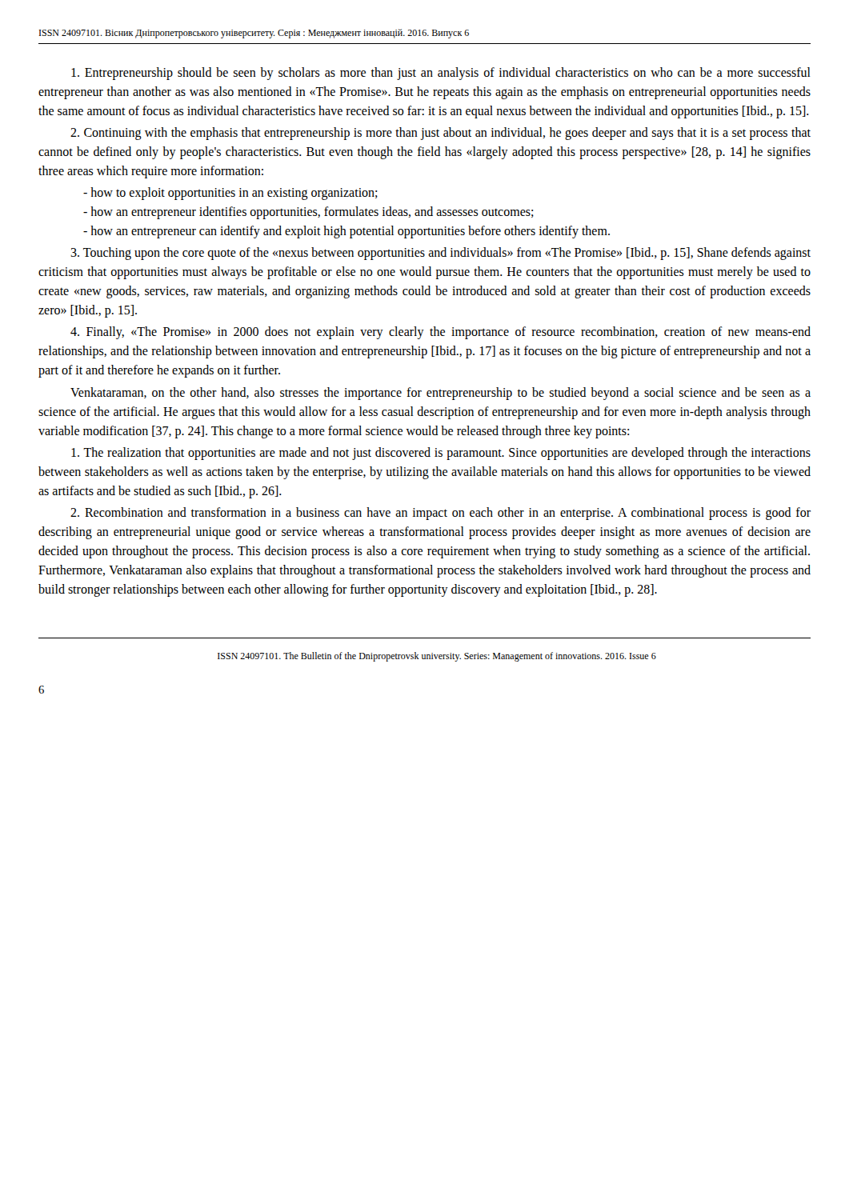ISSN 24097101. Вісник Дніпропетровського університету. Серія : Менеджмент інновацій. 2016. Випуск 6
1. Entrepreneurship should be seen by scholars as more than just an analysis of individual characteristics on who can be a more successful entrepreneur than another as was also mentioned in «The Promise». But he repeats this again as the emphasis on entrepreneurial opportunities needs the same amount of focus as individual characteristics have received so far: it is an equal nexus between the individual and opportunities [Ibid., p. 15].
2. Continuing with the emphasis that entrepreneurship is more than just about an individual, he goes deeper and says that it is a set process that cannot be defined only by people's characteristics. But even though the field has «largely adopted this process perspective» [28, p. 14] he signifies three areas which require more information:
how to exploit opportunities in an existing organization;
how an entrepreneur identifies opportunities, formulates ideas, and assesses outcomes;
how an entrepreneur can identify and exploit high potential opportunities before others identify them.
3. Touching upon the core quote of the «nexus between opportunities and individuals» from «The Promise» [Ibid., p. 15], Shane defends against criticism that opportunities must always be profitable or else no one would pursue them. He counters that the opportunities must merely be used to create «new goods, services, raw materials, and organizing methods could be introduced and sold at greater than their cost of production exceeds zero» [Ibid., p. 15].
4. Finally, «The Promise» in 2000 does not explain very clearly the importance of resource recombination, creation of new means-end relationships, and the relationship between innovation and entrepreneurship [Ibid., p. 17] as it focuses on the big picture of entrepreneurship and not a part of it and therefore he expands on it further.
Venkataraman, on the other hand, also stresses the importance for entrepreneurship to be studied beyond a social science and be seen as a science of the artificial. He argues that this would allow for a less casual description of entrepreneurship and for even more in-depth analysis through variable modification [37, p. 24]. This change to a more formal science would be released through three key points:
1. The realization that opportunities are made and not just discovered is paramount. Since opportunities are developed through the interactions between stakeholders as well as actions taken by the enterprise, by utilizing the available materials on hand this allows for opportunities to be viewed as artifacts and be studied as such [Ibid., p. 26].
2. Recombination and transformation in a business can have an impact on each other in an enterprise. A combinational process is good for describing an entrepreneurial unique good or service whereas a transformational process provides deeper insight as more avenues of decision are decided upon throughout the process. This decision process is also a core requirement when trying to study something as a science of the artificial. Furthermore, Venkataraman also explains that throughout a transformational process the stakeholders involved work hard throughout the process and build stronger relationships between each other allowing for further opportunity discovery and exploitation [Ibid., p. 28].
ISSN 24097101. The Bulletin of the Dnipropetrovsk university. Series: Management of innovations. 2016. Issue 6
6